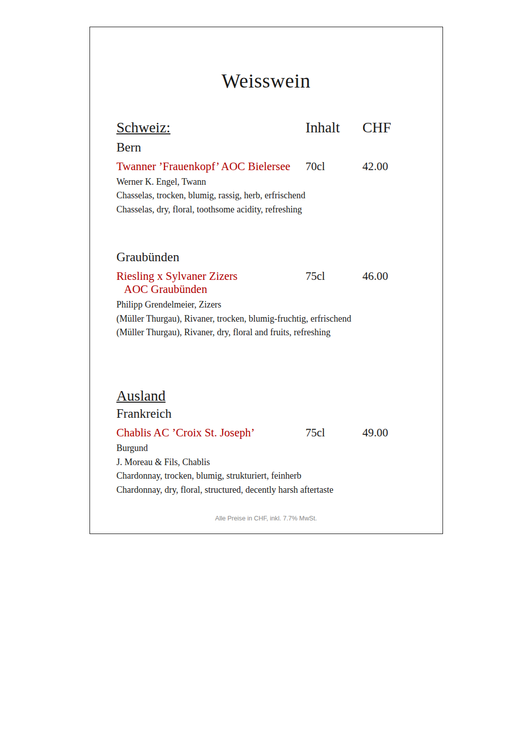Weisswein
Schweiz: Inhalt CHF
Bern
Twanner ’Frauenkopf’ AOC Bielersee 70cl 42.00
Werner K. Engel, Twann
Chasselas, trocken, blumig, rassig, herb, erfrischend
Chasselas, dry, floral, toothsome acidity, refreshing
Graubünden
Riesling x Sylvaner Zizers 75cl 46.00
AOC Graubünden
Philipp Grendelmeier, Zizers
(Müller Thurgau), Rivaner, trocken, blumig-fruchtig, erfrischend
(Müller Thurgau), Rivaner, dry, floral and fruits, refreshing
Ausland
Frankreich
Chablis AC ’Croix St. Joseph’ 75cl 49.00
Burgund
J. Moreau & Fils, Chablis
Chardonnay, trocken, blumig, strukturiert, feinherb
Chardonnay, dry, floral, structured, decently harsh aftertaste
Alle Preise in CHF, inkl. 7.7% MwSt.